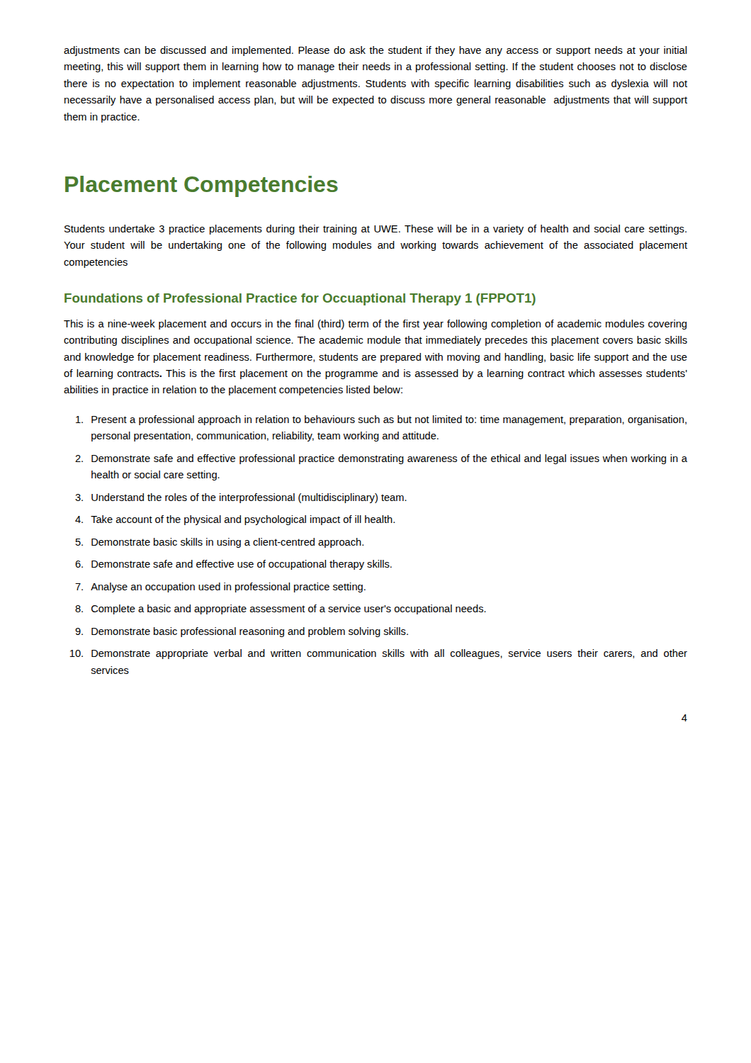adjustments can be discussed and implemented. Please do ask the student if they have any access or support needs at your initial meeting, this will support them in learning how to manage their needs in a professional setting. If the student chooses not to disclose there is no expectation to implement reasonable adjustments. Students with specific learning disabilities such as dyslexia will not necessarily have a personalised access plan, but will be expected to discuss more general reasonable adjustments that will support them in practice.
Placement Competencies
Students undertake 3 practice placements during their training at UWE. These will be in a variety of health and social care settings. Your student will be undertaking one of the following modules and working towards achievement of the associated placement competencies
Foundations of Professional Practice for Occuaptional Therapy 1 (FPPOT1)
This is a nine-week placement and occurs in the final (third) term of the first year following completion of academic modules covering contributing disciplines and occupational science. The academic module that immediately precedes this placement covers basic skills and knowledge for placement readiness. Furthermore, students are prepared with moving and handling, basic life support and the use of learning contracts. This is the first placement on the programme and is assessed by a learning contract which assesses students' abilities in practice in relation to the placement competencies listed below:
Present a professional approach in relation to behaviours such as but not limited to: time management, preparation, organisation, personal presentation, communication, reliability, team working and attitude.
Demonstrate safe and effective professional practice demonstrating awareness of the ethical and legal issues when working in a health or social care setting.
Understand the roles of the interprofessional (multidisciplinary) team.
Take account of the physical and psychological impact of ill health.
Demonstrate basic skills in using a client-centred approach.
Demonstrate safe and effective use of occupational therapy skills.
Analyse an occupation used in professional practice setting.
Complete a basic and appropriate assessment of a service user's occupational needs.
Demonstrate basic professional reasoning and problem solving skills.
Demonstrate appropriate verbal and written communication skills with all colleagues, service users their carers, and other services
4